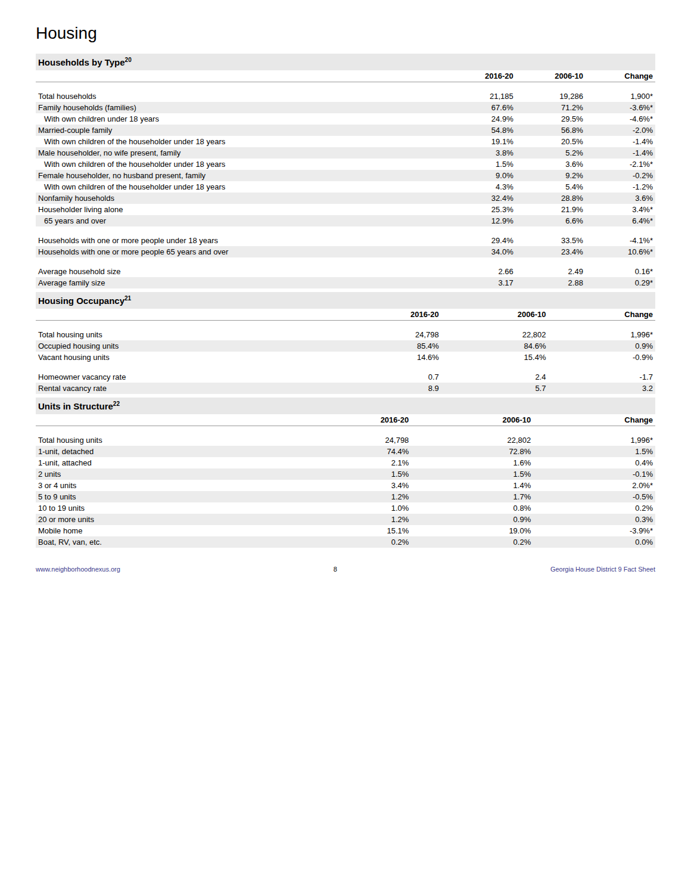Housing
Households by Type 20
| | 2016-20 | 2006-10 | Change |
| --- | --- | --- | --- |
| Total households | 21,185 | 19,286 | 1,900* |
| Family households (families) | 67.6% | 71.2% | -3.6%* |
| With own children under 18 years | 24.9% | 29.5% | -4.6%* |
| Married-couple family | 54.8% | 56.8% | -2.0% |
| With own children of the householder under 18 years | 19.1% | 20.5% | -1.4% |
| Male householder, no wife present, family | 3.8% | 5.2% | -1.4% |
| With own children of the householder under 18 years | 1.5% | 3.6% | -2.1%* |
| Female householder, no husband present, family | 9.0% | 9.2% | -0.2% |
| With own children of the householder under 18 years | 4.3% | 5.4% | -1.2% |
| Nonfamily households | 32.4% | 28.8% | 3.6% |
| Householder living alone | 25.3% | 21.9% | 3.4%* |
| 65 years and over | 12.9% | 6.6% | 6.4%* |
| Households with one or more people under 18 years | 29.4% | 33.5% | -4.1%* |
| Households with one or more people 65 years and over | 34.0% | 23.4% | 10.6%* |
| Average household size | 2.66 | 2.49 | 0.16* |
| Average family size | 3.17 | 2.88 | 0.29* |
Housing Occupancy 21
| | 2016-20 | 2006-10 | Change |
| --- | --- | --- | --- |
| Total housing units | 24,798 | 22,802 | 1,996* |
| Occupied housing units | 85.4% | 84.6% | 0.9% |
| Vacant housing units | 14.6% | 15.4% | -0.9% |
| Homeowner vacancy rate | 0.7 | 2.4 | -1.7 |
| Rental vacancy rate | 8.9 | 5.7 | 3.2 |
Units in Structure 22
| | 2016-20 | 2006-10 | Change |
| --- | --- | --- | --- |
| Total housing units | 24,798 | 22,802 | 1,996* |
| 1-unit, detached | 74.4% | 72.8% | 1.5% |
| 1-unit, attached | 2.1% | 1.6% | 0.4% |
| 2 units | 1.5% | 1.5% | -0.1% |
| 3 or 4 units | 3.4% | 1.4% | 2.0%* |
| 5 to 9 units | 1.2% | 1.7% | -0.5% |
| 10 to 19 units | 1.0% | 0.8% | 0.2% |
| 20 or more units | 1.2% | 0.9% | 0.3% |
| Mobile home | 15.1% | 19.0% | -3.9%* |
| Boat, RV, van, etc. | 0.2% | 0.2% | 0.0% |
www.neighborhoodnexus.org 8 Georgia House District 9 Fact Sheet